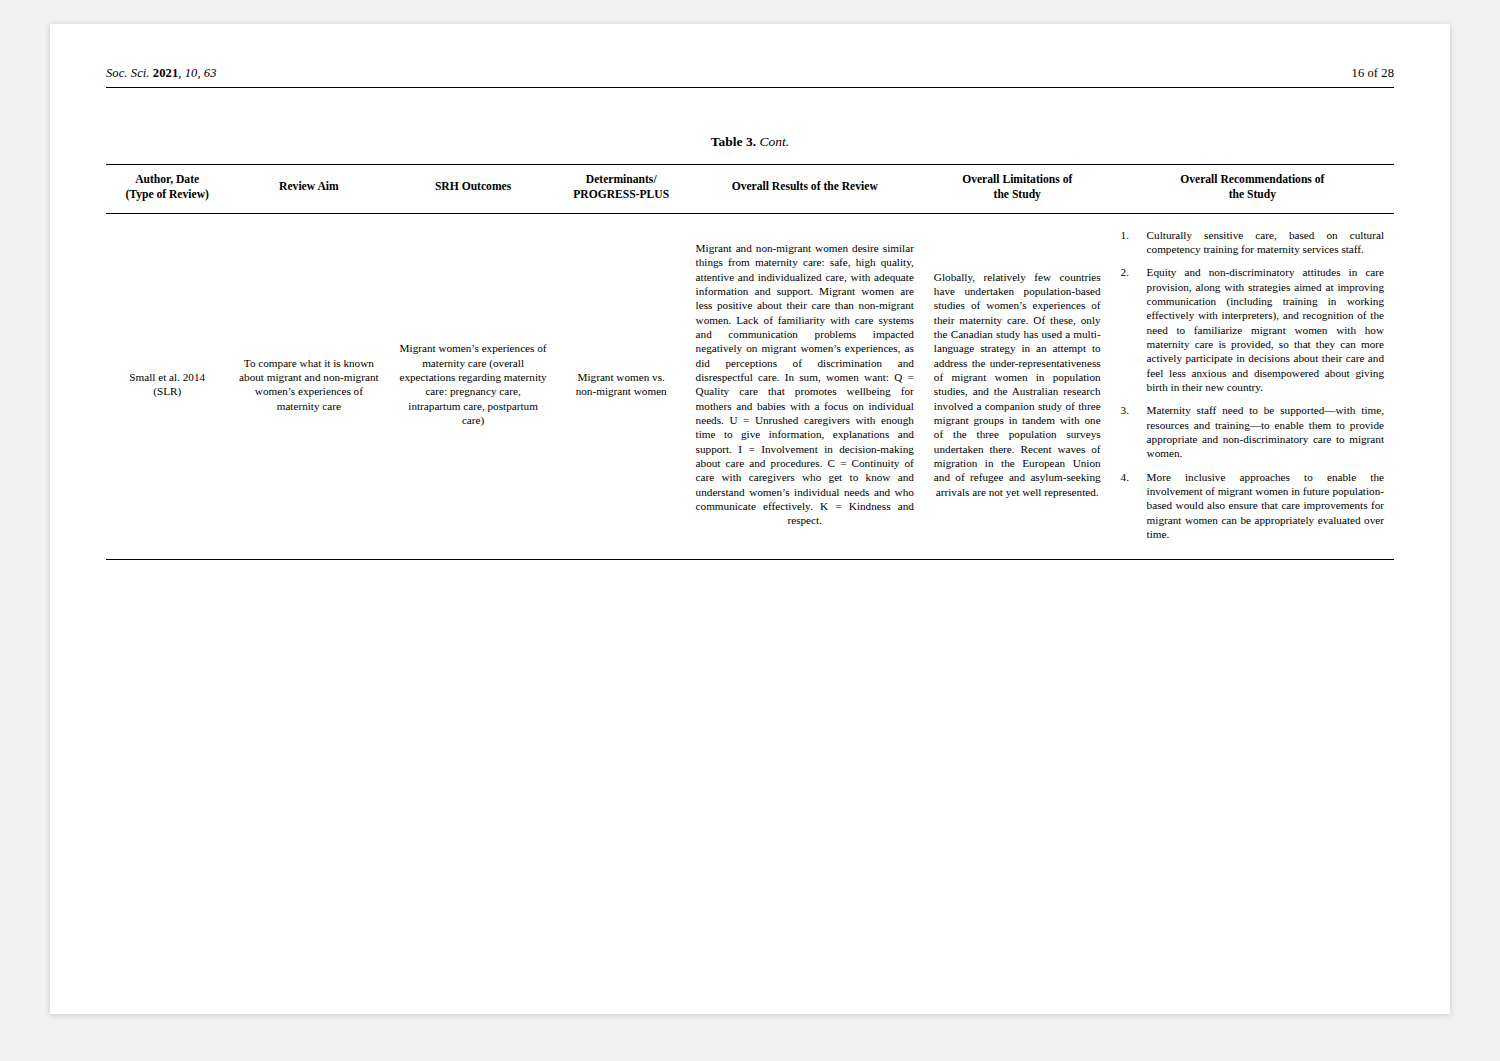Soc. Sci. 2021, 10, 63
16 of 28
Table 3. Cont.
| Author, Date (Type of Review) | Review Aim | SRH Outcomes | Determinants/ PROGRESS-PLUS | Overall Results of the Review | Overall Limitations of the Study | Overall Recommendations of the Study |
| --- | --- | --- | --- | --- | --- | --- |
| Small et al. 2014 (SLR) | To compare what it is known about migrant and non-migrant women’s experiences of maternity care | Migrant women’s experiences of maternity care (overall expectations regarding maternity care: pregnancy care, intrapartum care, postpartum care) | Migrant women vs. non-migrant women | Migrant and non-migrant women desire similar things from maternity care: safe, high quality, attentive and individualized care, with adequate information and support. Migrant women are less positive about their care than non-migrant women. Lack of familiarity with care systems and communication problems impacted negatively on migrant women’s experiences, as did perceptions of discrimination and disrespectful care. In sum, women want: Q = Quality care that promotes wellbeing for mothers and babies with a focus on individual needs. U = Unrushed caregivers with enough time to give information, explanations and support. I = Involvement in decision-making about care and procedures. C = Continuity of care with caregivers who get to know and understand women’s individual needs and who communicate effectively. K = Kindness and respect. | Globally, relatively few countries have undertaken population-based studies of women’s experiences of their maternity care. Of these, only the Canadian study has used a multi-language strategy in an attempt to address the under-representativeness of migrant women in population studies, and the Australian research involved a companion study of three migrant groups in tandem with one of the three population surveys undertaken there. Recent waves of migration in the European Union and of refugee and asylum-seeking arrivals are not yet well represented. | Culturally sensitive care, based on cultural competency training for maternity services staff. Equity and non-discriminatory attitudes in care provision, along with strategies aimed at improving communication (including training in working effectively with interpreters), and recognition of the need to familiarize migrant women with how maternity care is provided, so that they can more actively participate in decisions about their care and feel less anxious and disempowered about giving birth in their new country. Maternity staff need to be supported—with time, resources and training—to enable them to provide appropriate and non-discriminatory care to migrant women. More inclusive approaches to enable the involvement of migrant women in future population-based would also ensure that care improvements for migrant women can be appropriately evaluated over time. |